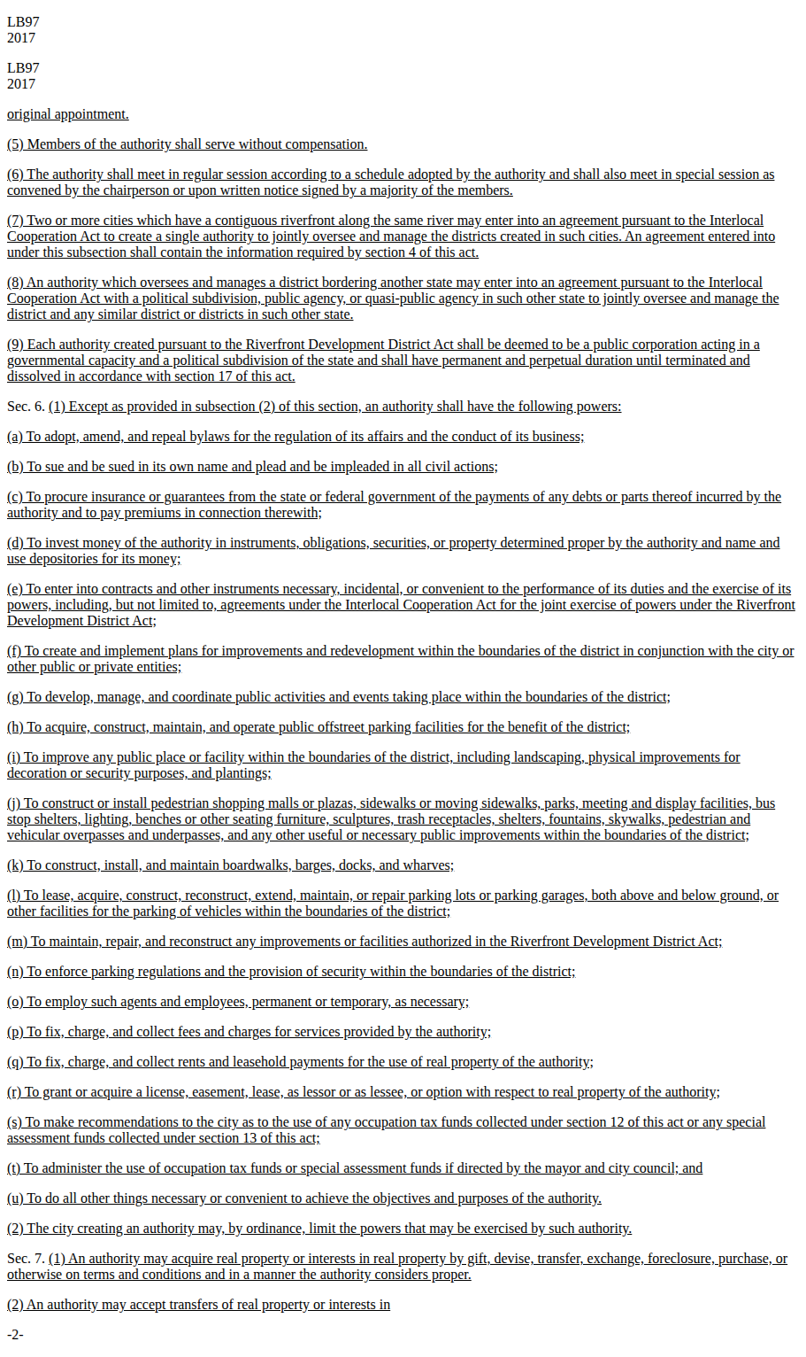LB97
2017
LB97
2017
original appointment.
(5) Members of the authority shall serve without compensation.
(6) The authority shall meet in regular session according to a schedule adopted by the authority and shall also meet in special session as convened by the chairperson or upon written notice signed by a majority of the members.
(7) Two or more cities which have a contiguous riverfront along the same river may enter into an agreement pursuant to the Interlocal Cooperation Act to create a single authority to jointly oversee and manage the districts created in such cities. An agreement entered into under this subsection shall contain the information required by section 4 of this act.
(8) An authority which oversees and manages a district bordering another state may enter into an agreement pursuant to the Interlocal Cooperation Act with a political subdivision, public agency, or quasi-public agency in such other state to jointly oversee and manage the district and any similar district or districts in such other state.
(9) Each authority created pursuant to the Riverfront Development District Act shall be deemed to be a public corporation acting in a governmental capacity and a political subdivision of the state and shall have permanent and perpetual duration until terminated and dissolved in accordance with section 17 of this act.
Sec. 6. (1) Except as provided in subsection (2) of this section, an authority shall have the following powers:
(a) To adopt, amend, and repeal bylaws for the regulation of its affairs and the conduct of its business;
(b) To sue and be sued in its own name and plead and be impleaded in all civil actions;
(c) To procure insurance or guarantees from the state or federal government of the payments of any debts or parts thereof incurred by the authority and to pay premiums in connection therewith;
(d) To invest money of the authority in instruments, obligations, securities, or property determined proper by the authority and name and use depositories for its money;
(e) To enter into contracts and other instruments necessary, incidental, or convenient to the performance of its duties and the exercise of its powers, including, but not limited to, agreements under the Interlocal Cooperation Act for the joint exercise of powers under the Riverfront Development District Act;
(f) To create and implement plans for improvements and redevelopment within the boundaries of the district in conjunction with the city or other public or private entities;
(g) To develop, manage, and coordinate public activities and events taking place within the boundaries of the district;
(h) To acquire, construct, maintain, and operate public offstreet parking facilities for the benefit of the district;
(i) To improve any public place or facility within the boundaries of the district, including landscaping, physical improvements for decoration or security purposes, and plantings;
(j) To construct or install pedestrian shopping malls or plazas, sidewalks or moving sidewalks, parks, meeting and display facilities, bus stop shelters, lighting, benches or other seating furniture, sculptures, trash receptacles, shelters, fountains, skywalks, pedestrian and vehicular overpasses and underpasses, and any other useful or necessary public improvements within the boundaries of the district;
(k) To construct, install, and maintain boardwalks, barges, docks, and wharves;
(l) To lease, acquire, construct, reconstruct, extend, maintain, or repair parking lots or parking garages, both above and below ground, or other facilities for the parking of vehicles within the boundaries of the district;
(m) To maintain, repair, and reconstruct any improvements or facilities authorized in the Riverfront Development District Act;
(n) To enforce parking regulations and the provision of security within the boundaries of the district;
(o) To employ such agents and employees, permanent or temporary, as necessary;
(p) To fix, charge, and collect fees and charges for services provided by the authority;
(q) To fix, charge, and collect rents and leasehold payments for the use of real property of the authority;
(r) To grant or acquire a license, easement, lease, as lessor or as lessee, or option with respect to real property of the authority;
(s) To make recommendations to the city as to the use of any occupation tax funds collected under section 12 of this act or any special assessment funds collected under section 13 of this act;
(t) To administer the use of occupation tax funds or special assessment funds if directed by the mayor and city council; and
(u) To do all other things necessary or convenient to achieve the objectives and purposes of the authority.
(2) The city creating an authority may, by ordinance, limit the powers that may be exercised by such authority.
Sec. 7. (1) An authority may acquire real property or interests in real property by gift, devise, transfer, exchange, foreclosure, purchase, or otherwise on terms and conditions and in a manner the authority considers proper.
(2) An authority may accept transfers of real property or interests in
-2-